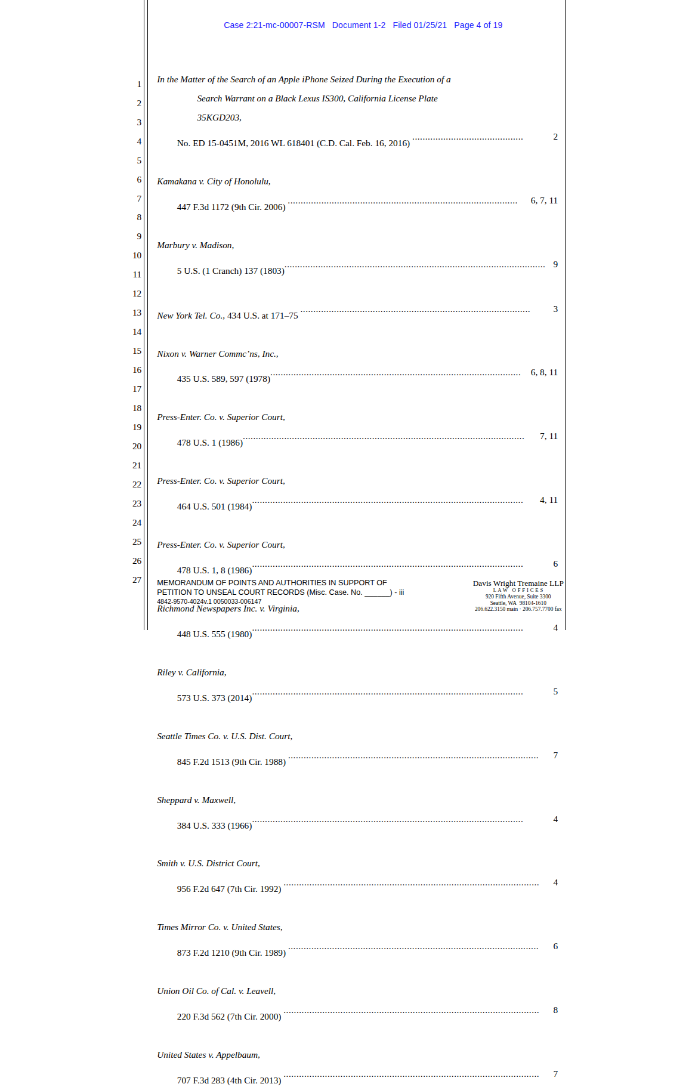Case 2:21-mc-00007-RSM Document 1-2 Filed 01/25/21 Page 4 of 19
1
2
3
4
5
6
7
8
9
10
11
12
13
14
15
16
17
18
19
20
21
22
23
24
25
26
27
In the Matter of the Search of an Apple iPhone Seized During the Execution of a
Search Warrant on a Black Lexus IS300, California License Plate
35KGD203,
2 No. ED 15-0451M, 2016 WL 618401 (C.D. Cal. Feb. 16, 2016) ...........................................
Kamakana v. City of Honolulu,
6, 7, 11447 F.3d 1172 (9th Cir. 2006) .........................................................................................
Marbury v. Madison,
95 U.S. (1 Cranch) 137 (1803).....................................................................................................
3 New York Tel. Co., 434 U.S. at 171–75 .........................................................................................
Nixon v. Warner Commc’ns, Inc.,
6, 8, 11435 U.S. 589, 597 (1978).................................................................................................
Press-Enter. Co. v. Superior Court,
7, 11478 U.S. 1 (1986).............................................................................................................
Press-Enter. Co. v. Superior Court,
4, 11464 U.S. 501 (1984).........................................................................................................
Press-Enter. Co. v. Superior Court,
6478 U.S. 1, 8 (1986).........................................................................................................
Richmond Newspapers Inc. v. Virginia,
4448 U.S. 555 (1980).........................................................................................................
Riley v. California,
5573 U.S. 373 (2014).........................................................................................................
Seattle Times Co. v. U.S. Dist. Court,
7845 F.2d 1513 (9th Cir. 1988) .................................................................................................
Sheppard v. Maxwell,
4384 U.S. 333 (1966).........................................................................................................
Smith v. U.S. District Court,
4956 F.2d 647 (7th Cir. 1992) ...................................................................................................
Times Mirror Co. v. United States,
6873 F.2d 1210 (9th Cir. 1989) .................................................................................................
Union Oil Co. of Cal. v. Leavell,
8220 F.3d 562 (7th Cir. 2000) ...................................................................................................
United States v. Appelbaum,
7707 F.3d 283 (4th Cir. 2013) ...................................................................................................
MEMORANDUM OF POINTS AND AUTHORITIES IN SUPPORT OF
PETITION TO UNSEAL COURT RECORDS (Misc. Case. No. ______) - iii
4842-9570-4024v.1 0050033-006147
Davis Wright Tremaine LLP
L A W O F F I C E S
920 Fifth Avenue, Suite 3300
Seattle, WA 98104-1610
206.622.3150 main · 206.757.7700 fax